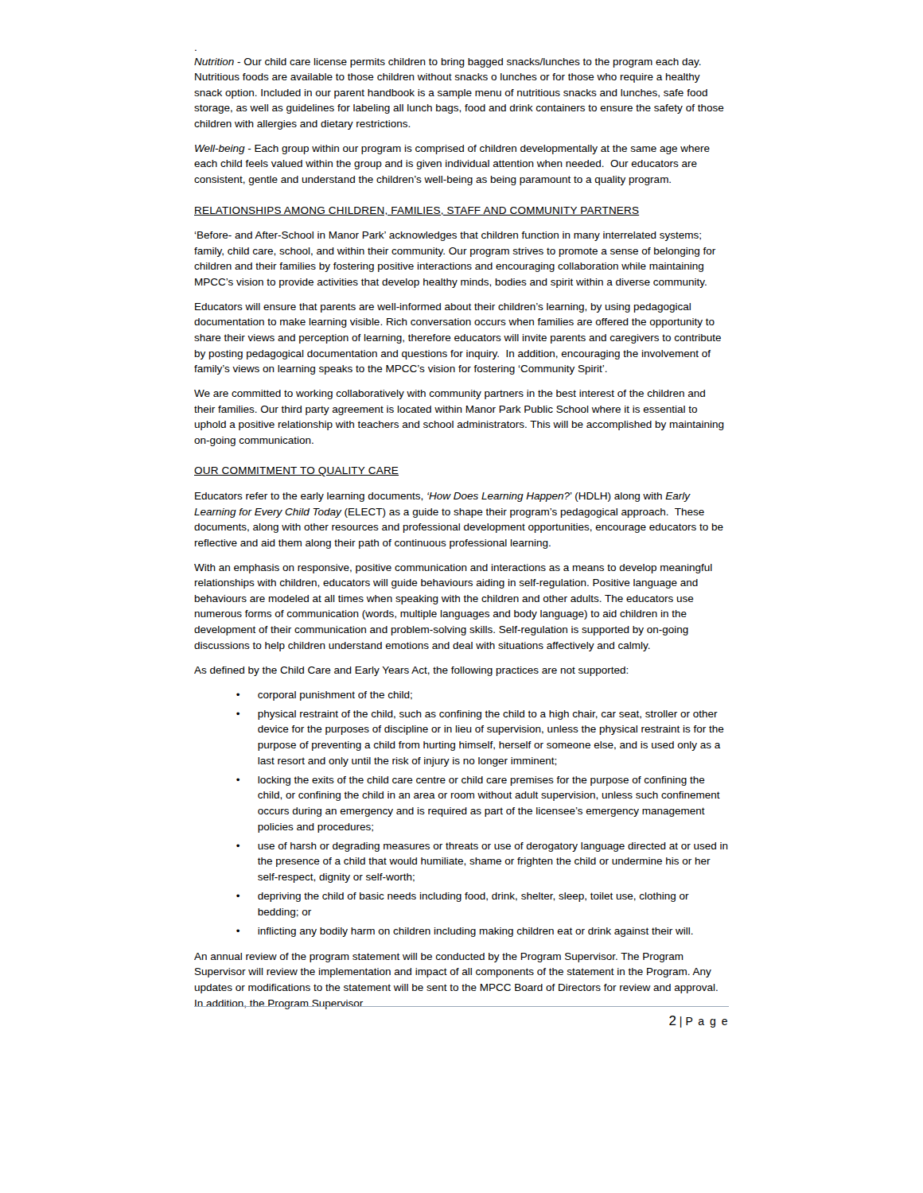.
Nutrition - Our child care license permits children to bring bagged snacks/lunches to the program each day. Nutritious foods are available to those children without snacks o lunches or for those who require a healthy snack option. Included in our parent handbook is a sample menu of nutritious snacks and lunches, safe food storage, as well as guidelines for labeling all lunch bags, food and drink containers to ensure the safety of those children with allergies and dietary restrictions.
Well-being - Each group within our program is comprised of children developmentally at the same age where each child feels valued within the group and is given individual attention when needed. Our educators are consistent, gentle and understand the children’s well-being as being paramount to a quality program.
Relationships among children, families, staff and community partners
‘Before- and After-School in Manor Park’ acknowledges that children function in many interrelated systems; family, child care, school, and within their community. Our program strives to promote a sense of belonging for children and their families by fostering positive interactions and encouraging collaboration while maintaining MPCC’s vision to provide activities that develop healthy minds, bodies and spirit within a diverse community.
Educators will ensure that parents are well-informed about their children’s learning, by using pedagogical documentation to make learning visible. Rich conversation occurs when families are offered the opportunity to share their views and perception of learning, therefore educators will invite parents and caregivers to contribute by posting pedagogical documentation and questions for inquiry. In addition, encouraging the involvement of family’s views on learning speaks to the MPCC’s vision for fostering ‘Community Spirit’.
We are committed to working collaboratively with community partners in the best interest of the children and their families. Our third party agreement is located within Manor Park Public School where it is essential to uphold a positive relationship with teachers and school administrators. This will be accomplished by maintaining on-going communication.
Our commitment to quality care
Educators refer to the early learning documents, ‘How Does Learning Happen?’ (HDLH) along with Early Learning for Every Child Today (ELECT) as a guide to shape their program’s pedagogical approach. These documents, along with other resources and professional development opportunities, encourage educators to be reflective and aid them along their path of continuous professional learning.
With an emphasis on responsive, positive communication and interactions as a means to develop meaningful relationships with children, educators will guide behaviours aiding in self-regulation. Positive language and behaviours are modeled at all times when speaking with the children and other adults. The educators use numerous forms of communication (words, multiple languages and body language) to aid children in the development of their communication and problem-solving skills. Self-regulation is supported by on-going discussions to help children understand emotions and deal with situations affectively and calmly.
As defined by the Child Care and Early Years Act, the following practices are not supported:
corporal punishment of the child;
physical restraint of the child, such as confining the child to a high chair, car seat, stroller or other device for the purposes of discipline or in lieu of supervision, unless the physical restraint is for the purpose of preventing a child from hurting himself, herself or someone else, and is used only as a last resort and only until the risk of injury is no longer imminent;
locking the exits of the child care centre or child care premises for the purpose of confining the child, or confining the child in an area or room without adult supervision, unless such confinement occurs during an emergency and is required as part of the licensee’s emergency management policies and procedures;
use of harsh or degrading measures or threats or use of derogatory language directed at or used in the presence of a child that would humiliate, shame or frighten the child or undermine his or her self-respect, dignity or self-worth;
depriving the child of basic needs including food, drink, shelter, sleep, toilet use, clothing or bedding; or
inflicting any bodily harm on children including making children eat or drink against their will.
An annual review of the program statement will be conducted by the Program Supervisor. The Program Supervisor will review the implementation and impact of all components of the statement in the Program. Any updates or modifications to the statement will be sent to the MPCC Board of Directors for review and approval. In addition, the Program Supervisor
2 | P a g e